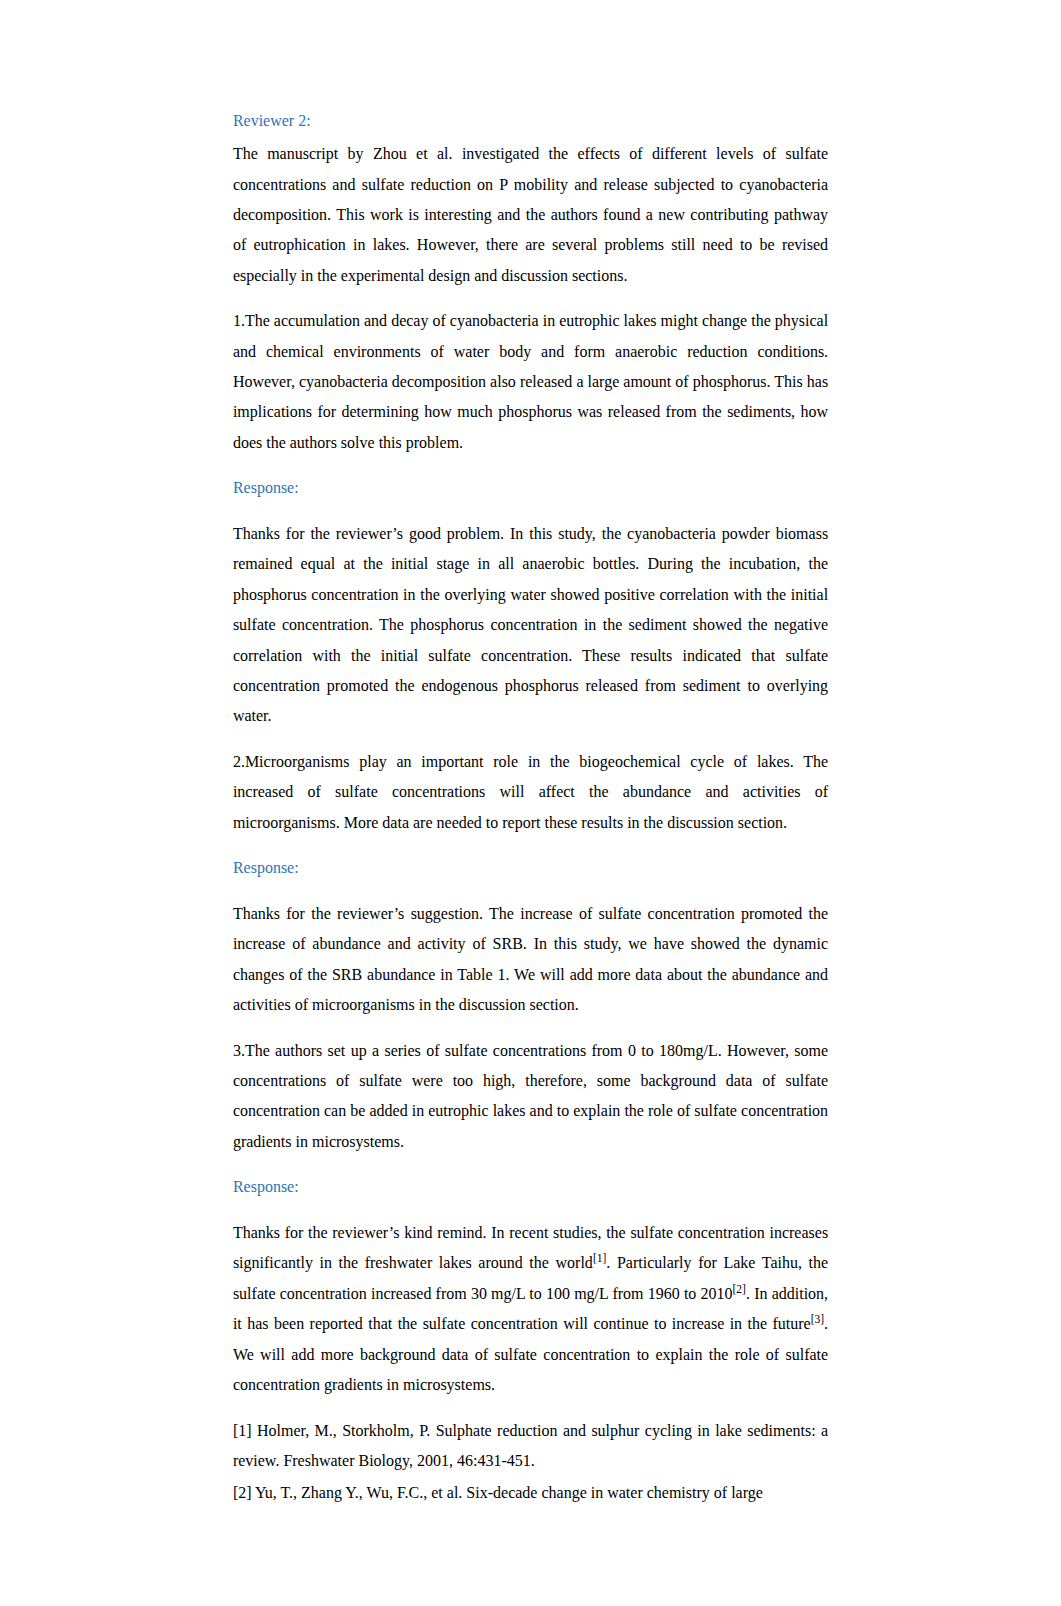Reviewer 2:
The manuscript by Zhou et al. investigated the effects of different levels of sulfate concentrations and sulfate reduction on P mobility and release subjected to cyanobacteria decomposition. This work is interesting and the authors found a new contributing pathway of eutrophication in lakes. However, there are several problems still need to be revised especially in the experimental design and discussion sections.
1.The accumulation and decay of cyanobacteria in eutrophic lakes might change the physical and chemical environments of water body and form anaerobic reduction conditions. However, cyanobacteria decomposition also released a large amount of phosphorus. This has implications for determining how much phosphorus was released from the sediments, how does the authors solve this problem.
Response:
Thanks for the reviewer’s good problem. In this study, the cyanobacteria powder biomass remained equal at the initial stage in all anaerobic bottles. During the incubation, the phosphorus concentration in the overlying water showed positive correlation with the initial sulfate concentration. The phosphorus concentration in the sediment showed the negative correlation with the initial sulfate concentration. These results indicated that sulfate concentration promoted the endogenous phosphorus released from sediment to overlying water.
2.Microorganisms play an important role in the biogeochemical cycle of lakes. The increased of sulfate concentrations will affect the abundance and activities of microorganisms. More data are needed to report these results in the discussion section.
Response:
Thanks for the reviewer’s suggestion. The increase of sulfate concentration promoted the increase of abundance and activity of SRB. In this study, we have showed the dynamic changes of the SRB abundance in Table 1. We will add more data about the abundance and activities of microorganisms in the discussion section.
3.The authors set up a series of sulfate concentrations from 0 to 180mg/L. However, some concentrations of sulfate were too high, therefore, some background data of sulfate concentration can be added in eutrophic lakes and to explain the role of sulfate concentration gradients in microsystems.
Response:
Thanks for the reviewer’s kind remind. In recent studies, the sulfate concentration increases significantly in the freshwater lakes around the world[1]. Particularly for Lake Taihu, the sulfate concentration increased from 30 mg/L to 100 mg/L from 1960 to 2010[2]. In addition, it has been reported that the sulfate concentration will continue to increase in the future[3]. We will add more background data of sulfate concentration to explain the role of sulfate concentration gradients in microsystems.
[1] Holmer, M., Storkholm, P. Sulphate reduction and sulphur cycling in lake sediments: a review. Freshwater Biology, 2001, 46:431-451.
[2] Yu, T., Zhang Y., Wu, F.C., et al. Six-decade change in water chemistry of large